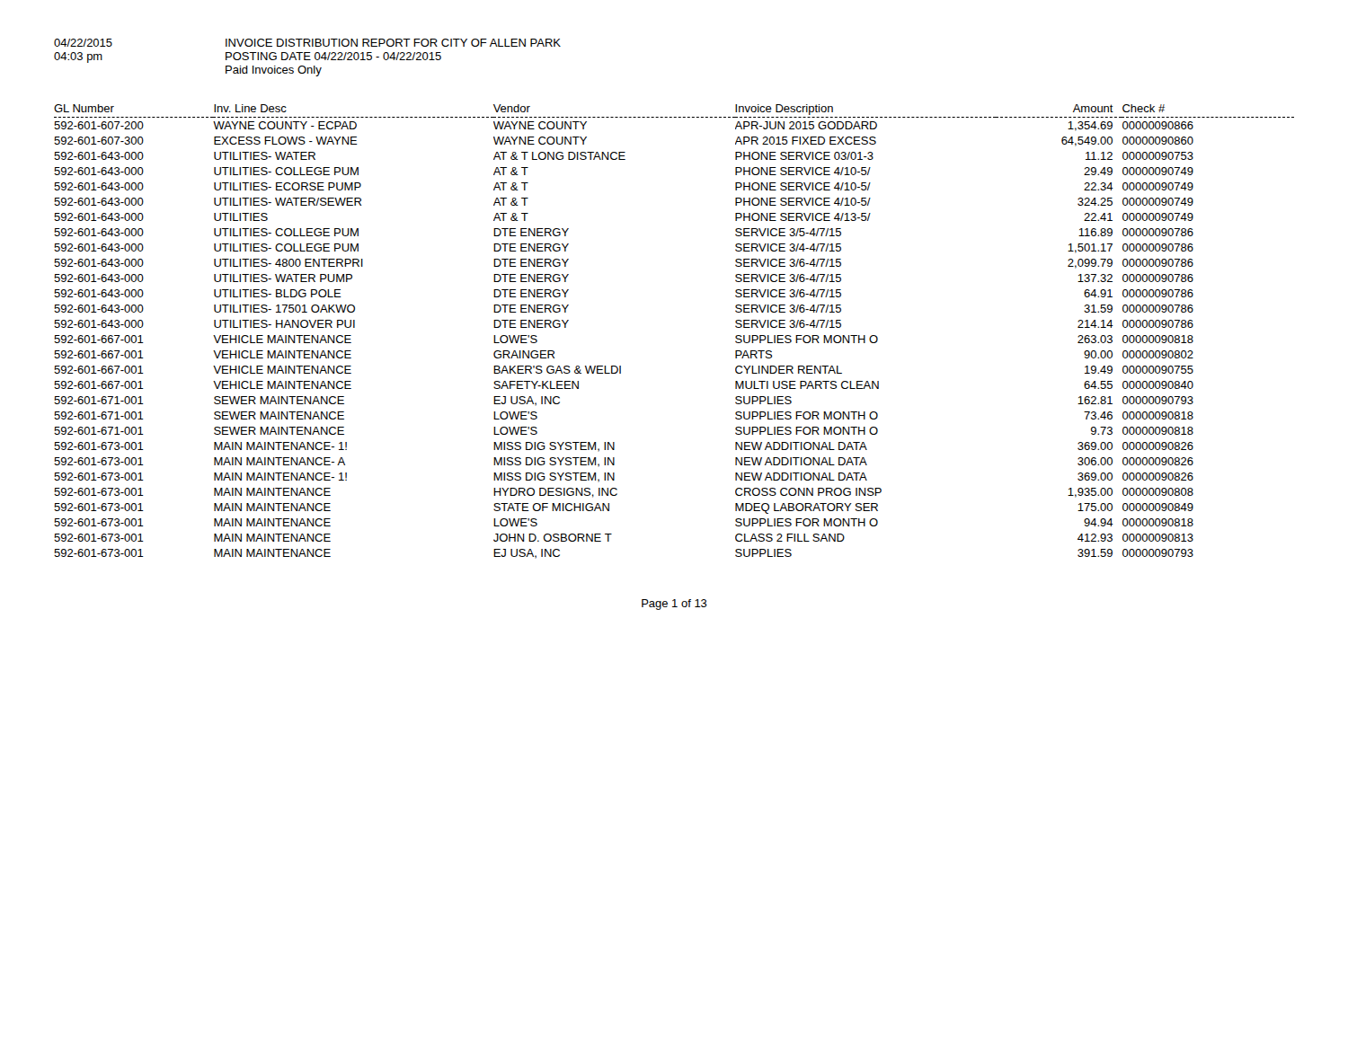04/22/2015 INVOICE DISTRIBUTION REPORT FOR CITY OF ALLEN PARK
04:03 pm POSTING DATE 04/22/2015 - 04/22/2015
Paid Invoices Only
| GL Number | Inv. Line Desc | Vendor | Invoice Description | Amount | Check # |
| --- | --- | --- | --- | --- | --- |
| 592-601-607-200 | WAYNE COUNTY - ECPAD | WAYNE COUNTY | APR-JUN 2015 GODDARD | 1,354.69 | 00000090866 |
| 592-601-607-300 | EXCESS FLOWS - WAYNE | WAYNE COUNTY | APR 2015 FIXED EXCESS | 64,549.00 | 00000090860 |
| 592-601-643-000 | UTILITIES- WATER | AT & T LONG DISTANCE | PHONE SERVICE 03/01-3 | 11.12 | 00000090753 |
| 592-601-643-000 | UTILITIES- COLLEGE PUM | AT & T | PHONE SERVICE 4/10-5/ | 29.49 | 00000090749 |
| 592-601-643-000 | UTILITIES- ECORSE PUMP | AT & T | PHONE SERVICE 4/10-5/ | 22.34 | 00000090749 |
| 592-601-643-000 | UTILITIES- WATER/SEWER | AT & T | PHONE SERVICE 4/10-5/ | 324.25 | 00000090749 |
| 592-601-643-000 | UTILITIES | AT & T | PHONE SERVICE 4/13-5/ | 22.41 | 00000090749 |
| 592-601-643-000 | UTILITIES- COLLEGE PUM | DTE ENERGY | SERVICE 3/5-4/7/15 | 116.89 | 00000090786 |
| 592-601-643-000 | UTILITIES- COLLEGE PUM | DTE ENERGY | SERVICE 3/4-4/7/15 | 1,501.17 | 00000090786 |
| 592-601-643-000 | UTILITIES- 4800 ENTERPRI | DTE ENERGY | SERVICE 3/6-4/7/15 | 2,099.79 | 00000090786 |
| 592-601-643-000 | UTILITIES- WATER PUMP | DTE ENERGY | SERVICE 3/6-4/7/15 | 137.32 | 00000090786 |
| 592-601-643-000 | UTILITIES- BLDG POLE | DTE ENERGY | SERVICE 3/6-4/7/15 | 64.91 | 00000090786 |
| 592-601-643-000 | UTILITIES- 17501 OAKWO | DTE ENERGY | SERVICE 3/6-4/7/15 | 31.59 | 00000090786 |
| 592-601-643-000 | UTILITIES- HANOVER PUI | DTE ENERGY | SERVICE 3/6-4/7/15 | 214.14 | 00000090786 |
| 592-601-667-001 | VEHICLE MAINTENANCE | LOWE'S | SUPPLIES FOR MONTH O | 263.03 | 00000090818 |
| 592-601-667-001 | VEHICLE MAINTENANCE | GRAINGER | PARTS | 90.00 | 00000090802 |
| 592-601-667-001 | VEHICLE MAINTENANCE | BAKER'S GAS & WELDI | CYLINDER RENTAL | 19.49 | 00000090755 |
| 592-601-667-001 | VEHICLE MAINTENANCE | SAFETY-KLEEN | MULTI USE PARTS CLEAN | 64.55 | 00000090840 |
| 592-601-671-001 | SEWER MAINTENANCE | EJ USA, INC | SUPPLIES | 162.81 | 00000090793 |
| 592-601-671-001 | SEWER MAINTENANCE | LOWE'S | SUPPLIES FOR MONTH O | 73.46 | 00000090818 |
| 592-601-671-001 | SEWER MAINTENANCE | LOWE'S | SUPPLIES FOR MONTH O | 9.73 | 00000090818 |
| 592-601-673-001 | MAIN MAINTENANCE- 1! | MISS DIG SYSTEM, IN | NEW ADDITIONAL DATA | 369.00 | 00000090826 |
| 592-601-673-001 | MAIN MAINTENANCE- A | MISS DIG SYSTEM, IN | NEW ADDITIONAL DATA | 306.00 | 00000090826 |
| 592-601-673-001 | MAIN MAINTENANCE- 1! | MISS DIG SYSTEM, IN | NEW ADDITIONAL DATA | 369.00 | 00000090826 |
| 592-601-673-001 | MAIN MAINTENANCE | HYDRO DESIGNS, INC | CROSS CONN PROG INSP | 1,935.00 | 00000090808 |
| 592-601-673-001 | MAIN MAINTENANCE | STATE OF MICHIGAN | MDEQ LABORATORY SER | 175.00 | 00000090849 |
| 592-601-673-001 | MAIN MAINTENANCE | LOWE'S | SUPPLIES FOR MONTH O | 94.94 | 00000090818 |
| 592-601-673-001 | MAIN MAINTENANCE | JOHN D. OSBORNE T | CLASS 2 FILL SAND | 412.93 | 00000090813 |
| 592-601-673-001 | MAIN MAINTENANCE | EJ USA, INC | SUPPLIES | 391.59 | 00000090793 |
Page 1 of 13